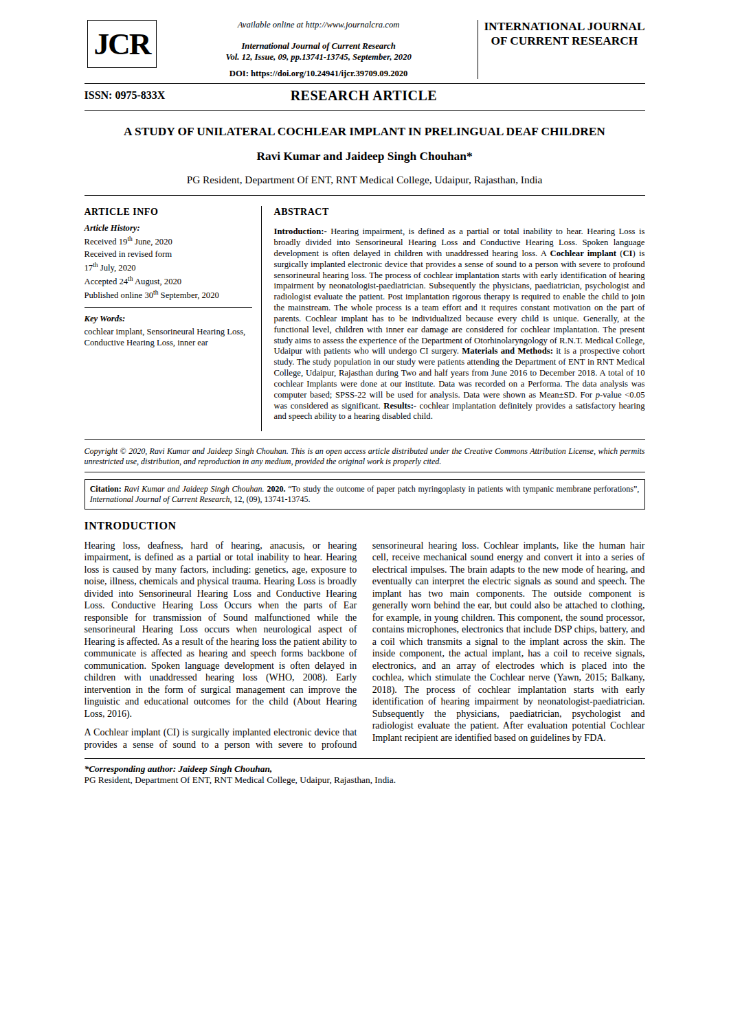JCR
Available online at http://www.journalcra.com
International Journal of Current Research
Vol. 12, Issue, 09, pp.13741-13745, September, 2020
DOI: https://doi.org/10.24941/ijcr.39709.09.2020
INTERNATIONAL JOURNAL
OF CURRENT RESEARCH
ISSN: 0975-833X
RESEARCH ARTICLE
A STUDY OF UNILATERAL COCHLEAR IMPLANT IN PRELINGUAL DEAF CHILDREN
Ravi Kumar and Jaideep Singh Chouhan*
PG Resident, Department Of ENT, RNT Medical College, Udaipur, Rajasthan, India
ARTICLE INFO
Article History:
Received 19th June, 2020
Received in revised form
17th July, 2020
Accepted 24th August, 2020
Published online 30th September, 2020
Key Words:
cochlear implant, Sensorineural Hearing Loss, Conductive Hearing Loss, inner ear
ABSTRACT
Introduction:- Hearing impairment, is defined as a partial or total inability to hear. Hearing Loss is broadly divided into Sensorineural Hearing Loss and Conductive Hearing Loss. Spoken language development is often delayed in children with unaddressed hearing loss. A Cochlear implant (CI) is surgically implanted electronic device that provides a sense of sound to a person with severe to profound sensorineural hearing loss. The process of cochlear implantation starts with early identification of hearing impairment by neonatologist-paediatrician. Subsequently the physicians, paediatrician, psychologist and radiologist evaluate the patient. Post implantation rigorous therapy is required to enable the child to join the mainstream. The whole process is a team effort and it requires constant motivation on the part of parents. Cochlear implant has to be individualized because every child is unique. Generally, at the functional level, children with inner ear damage are considered for cochlear implantation. The present study aims to assess the experience of the Department of Otorhinolaryngology of R.N.T. Medical College, Udaipur with patients who will undergo CI surgery. Materials and Methods: it is a prospective cohort study. The study population in our study were patients attending the Department of ENT in RNT Medical College, Udaipur, Rajasthan during Two and half years from June 2016 to December 2018. A total of 10 cochlear Implants were done at our institute. Data was recorded on a Performa. The data analysis was computer based; SPSS-22 will be used for analysis. Data were shown as Mean±SD. For p-value <0.05 was considered as significant. Results:- cochlear implantation definitely provides a satisfactory hearing and speech ability to a hearing disabled child.
Copyright © 2020, Ravi Kumar and Jaideep Singh Chouhan. This is an open access article distributed under the Creative Commons Attribution License, which permits unrestricted use, distribution, and reproduction in any medium, provided the original work is properly cited.
Citation: Ravi Kumar and Jaideep Singh Chouhan. 2020. “To study the outcome of paper patch myringoplasty in patients with tympanic membrane perforations”, International Journal of Current Research, 12, (09), 13741-13745.
INTRODUCTION
Hearing loss, deafness, hard of hearing, anacusis, or hearing impairment, is defined as a partial or total inability to hear. Hearing loss is caused by many factors, including: genetics, age, exposure to noise, illness, chemicals and physical trauma. Hearing Loss is broadly divided into Sensorineural Hearing Loss and Conductive Hearing Loss. Conductive Hearing Loss Occurs when the parts of Ear responsible for transmission of Sound malfunctioned while the sensorineural Hearing Loss occurs when neurological aspect of Hearing is affected. As a result of the hearing loss the patient ability to communicate is affected as hearing and speech forms backbone of communication. Spoken language development is often delayed in children with unaddressed hearing loss (WHO, 2008). Early intervention in the form of surgical management can improve the linguistic and educational outcomes for the child (About Hearing Loss, 2016).
A Cochlear implant (CI) is surgically implanted electronic device that provides a sense of sound to a person with severe to profound sensorineural hearing loss. Cochlear implants, like the human hair cell, receive mechanical sound energy and convert it into a series of electrical impulses. The brain adapts to the new mode of hearing, and eventually can interpret the electric signals as sound and speech. The implant has two main components. The outside component is generally worn behind the ear, but could also be attached to clothing, for example, in young children. This component, the sound processor, contains microphones, electronics that include DSP chips, battery, and a coil which transmits a signal to the implant across the skin. The inside component, the actual implant, has a coil to receive signals, electronics, and an array of electrodes which is placed into the cochlea, which stimulate the Cochlear nerve (Yawn, 2015; Balkany, 2018). The process of cochlear implantation starts with early identification of hearing impairment by neonatologist-paediatrician. Subsequently the physicians, paediatrician, psychologist and radiologist evaluate the patient. After evaluation potential Cochlear Implant recipient are identified based on guidelines by FDA.
*Corresponding author: Jaideep Singh Chouhan,
PG Resident, Department Of ENT, RNT Medical College, Udaipur, Rajasthan, India.